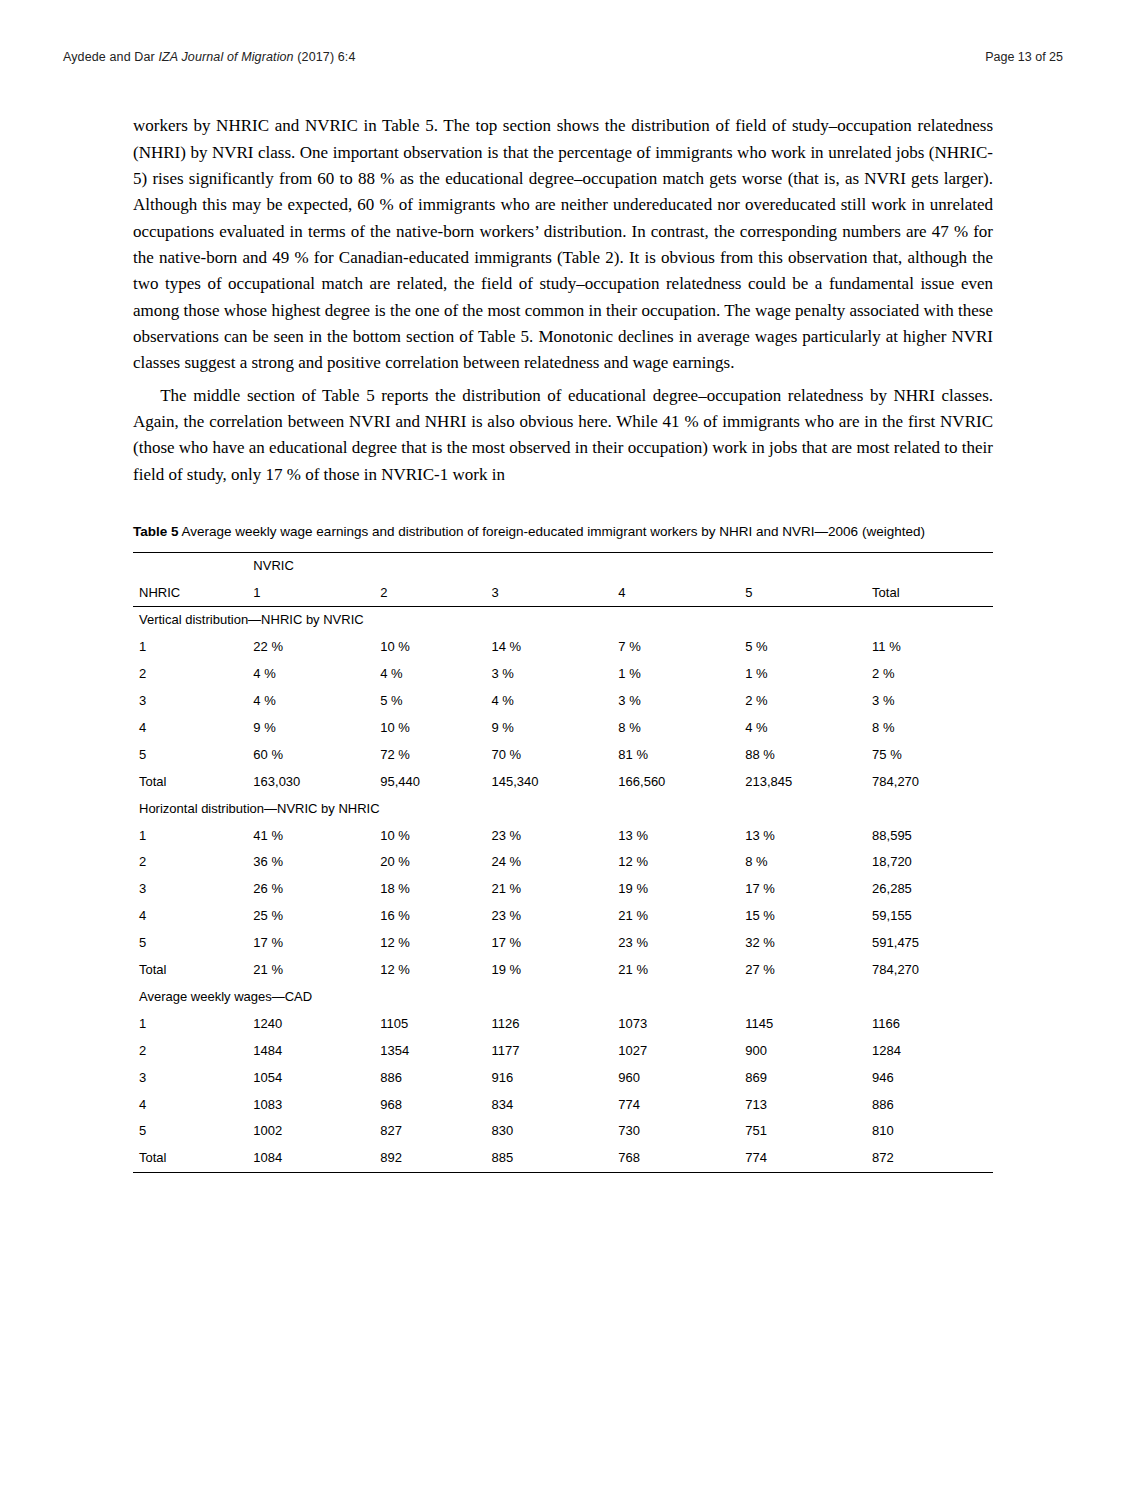Aydede and Dar IZA Journal of Migration (2017) 6:4 Page 13 of 25
workers by NHRIC and NVRIC in Table 5. The top section shows the distribution of field of study–occupation relatedness (NHRI) by NVRI class. One important observation is that the percentage of immigrants who work in unrelated jobs (NHRIC-5) rises significantly from 60 to 88 % as the educational degree–occupation match gets worse (that is, as NVRI gets larger). Although this may be expected, 60 % of immigrants who are neither undereducated nor overeducated still work in unrelated occupations evaluated in terms of the native-born workers’ distribution. In contrast, the corresponding numbers are 47 % for the native-born and 49 % for Canadian-educated immigrants (Table 2). It is obvious from this observation that, although the two types of occupational match are related, the field of study–occupation relatedness could be a fundamental issue even among those whose highest degree is the one of the most common in their occupation. The wage penalty associated with these observations can be seen in the bottom section of Table 5. Monotonic declines in average wages particularly at higher NVRI classes suggest a strong and positive correlation between relatedness and wage earnings.
The middle section of Table 5 reports the distribution of educational degree–occupation relatedness by NHRI classes. Again, the correlation between NVRI and NHRI is also obvious here. While 41 % of immigrants who are in the first NVRIC (those who have an educational degree that is the most observed in their occupation) work in jobs that are most related to their field of study, only 17 % of those in NVRIC-1 work in
Table 5 Average weekly wage earnings and distribution of foreign-educated immigrant workers by NHRI and NVRI—2006 (weighted)
Average weekly wage earnings and distribution of foreign-educated immigrant workers by NHRI and NVRI, 2006, weighted. Columns are NVRIC classes 1 through 5 and Total; rows are NHRIC classes 1 through 5 and Total, grouped into vertical distribution, horizontal distribution, and average weekly wages in Canadian dollars.
| | NVRIC |
| --- | --- |
| NHRIC | 1 | 2 | 3 | 4 | 5 | Total |
| Vertical distribution—NHRIC by NVRIC |
| 1 | 22 % | 10 % | 14 % | 7 % | 5 % | 11 % |
| 2 | 4 % | 4 % | 3 % | 1 % | 1 % | 2 % |
| 3 | 4 % | 5 % | 4 % | 3 % | 2 % | 3 % |
| 4 | 9 % | 10 % | 9 % | 8 % | 4 % | 8 % |
| 5 | 60 % | 72 % | 70 % | 81 % | 88 % | 75 % |
| Total | 163,030 | 95,440 | 145,340 | 166,560 | 213,845 | 784,270 |
| Horizontal distribution—NVRIC by NHRIC |
| 1 | 41 % | 10 % | 23 % | 13 % | 13 % | 88,595 |
| 2 | 36 % | 20 % | 24 % | 12 % | 8 % | 18,720 |
| 3 | 26 % | 18 % | 21 % | 19 % | 17 % | 26,285 |
| 4 | 25 % | 16 % | 23 % | 21 % | 15 % | 59,155 |
| 5 | 17 % | 12 % | 17 % | 23 % | 32 % | 591,475 |
| Total | 21 % | 12 % | 19 % | 21 % | 27 % | 784,270 |
| Average weekly wages—CAD |
| 1 | 1240 | 1105 | 1126 | 1073 | 1145 | 1166 |
| 2 | 1484 | 1354 | 1177 | 1027 | 900 | 1284 |
| 3 | 1054 | 886 | 916 | 960 | 869 | 946 |
| 4 | 1083 | 968 | 834 | 774 | 713 | 886 |
| 5 | 1002 | 827 | 830 | 730 | 751 | 810 |
| Total | 1084 | 892 | 885 | 768 | 774 | 872 |